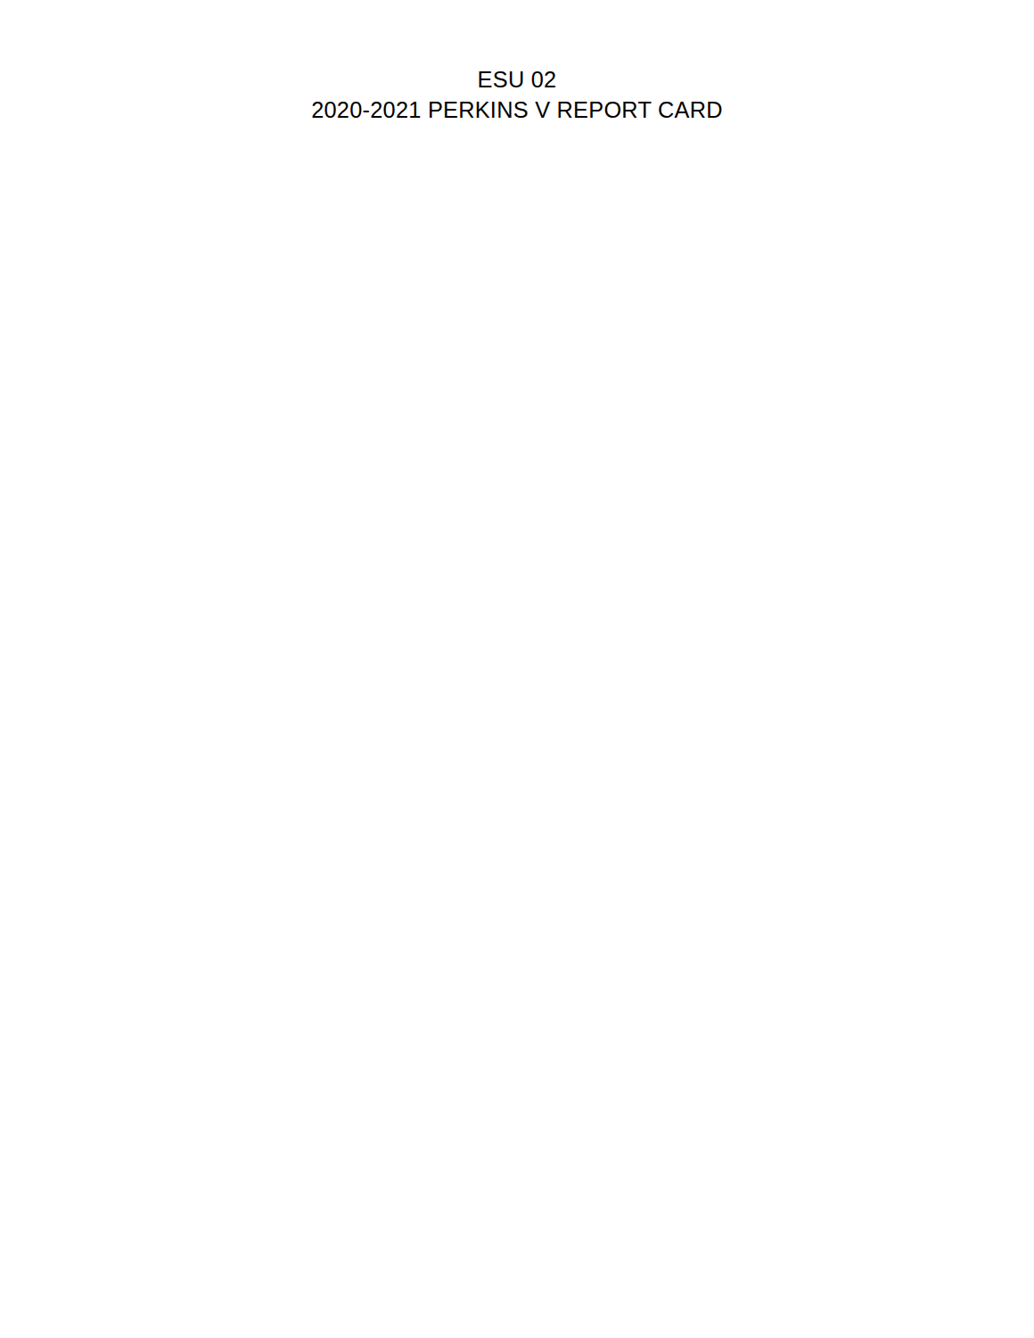ESU 02
2020-2021 PERKINS V REPORT CARD